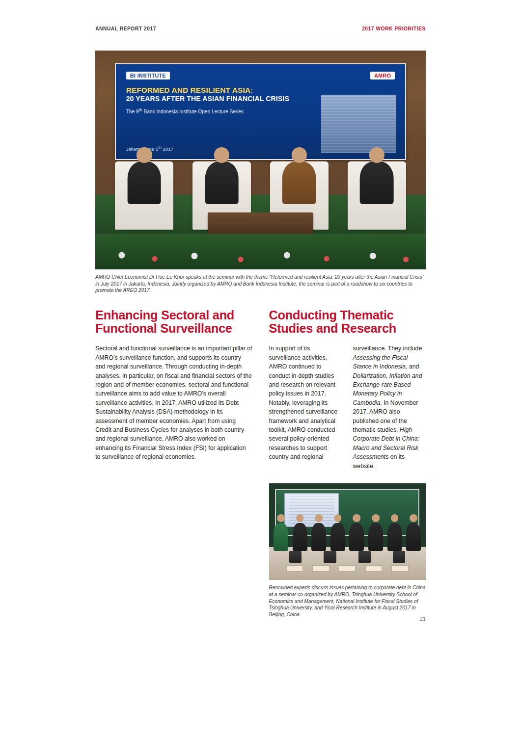Annual Report 2017
2017 Work Priorities
BI INSTITUTE AMRO
REFORMED AND RESILIENT ASIA: 20 YEARS AFTER THE ASIAN FINANCIAL CRISIS
The 9th Bank Indonesia Institute Open Lecture Series
Jakarta, June 5th 2017
AMRO Chief Economist Dr Hoe Ee Khor speaks at the seminar with the theme “Reformed and resilient Asia: 20 years after the Asian Financial Crisis” in July 2017 in Jakarta, Indonesia. Jointly organized by AMRO and Bank Indonesia Institute, the seminar is part of a roadshow to six countries to promote the AREO 2017.
Enhancing Sectoral and Functional Surveillance
Sectoral and functional surveillance is an important pillar of AMRO’s surveillance function, and supports its country and regional surveillance. Through conducting in-depth analyses, in particular, on fiscal and financial sectors of the region and of member economies, sectoral and functional surveillance aims to add value to AMRO’s overall surveillance activities. In 2017, AMRO utilized its Debt Sustainability Analysis (DSA) methodology in its assessment of member economies. Apart from using Credit and Business Cycles for analyses in both country and regional surveillance, AMRO also worked on enhancing its Financial Stress Index (FSI) for application to surveillance of regional economies.
Conducting Thematic Studies and Research
In support of its surveillance activities, AMRO continued to conduct in-depth studies and research on relevant policy issues in 2017. Notably, leveraging its strengthened surveillance framework and analytical toolkit, AMRO conducted several policy-oriented researches to support country and regional
surveillance. They include Assessing the Fiscal Stance in Indonesia, and Dollarization, Inflation and Exchange-rate Based Monetary Policy in Cambodia. In November 2017, AMRO also published one of the thematic studies, High Corporate Debt in China: Macro and Sectoral Risk Assessments on its website.
Renowned experts discuss issues pertaining to corporate debt in China at a seminar co-organized by AMRO, Tsinghua University School of Economics and Management, National Institute for Fiscal Studies of Tsinghua University, and Yicai Research Institute in August 2017 in Beijing, China.
21